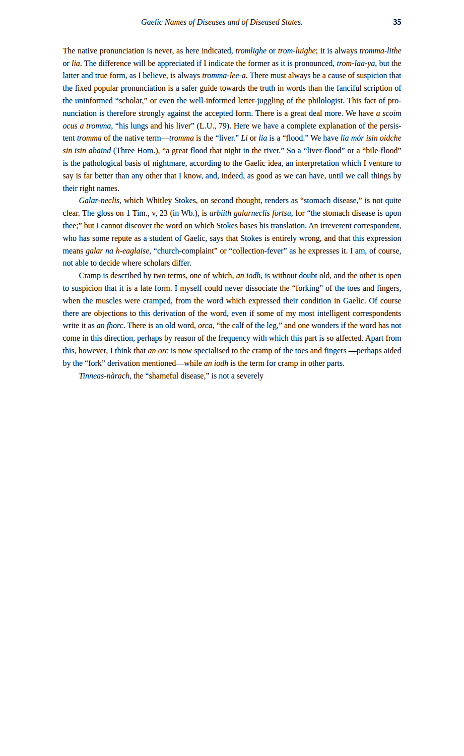Gaelic Names of Diseases and of Diseased States. 35
The native pronunciation is never, as here indicated, tromlighe or trom-luighe; it is always tromma-lithe or lia. The difference will be appreciated if I indicate the former as it is pronounced, trom-laa-ya, but the latter and true form, as I believe, is always tromma-lee-a. There must always be a cause of suspicion that the fixed popular pronunciation is a safer guide towards the truth in words than the fanciful scription of the uninformed “scholar,” or even the well-informed letter-juggling of the philologist. This fact of pronunciation is therefore strongly against the accepted form. There is a great deal more. We have a scoim ocus a tromma, “his lungs and his liver” (L.U., 79). Here we have a complete explanation of the persistent tromma of the native term—tromma is the “liver.” Li or lia is a “flood.” We have lia mór isin oidche sin isin abaind (Three Hom.), “a great flood that night in the river.” So a “liver-flood” or a “bile-flood” is the pathological basis of nightmare, according to the Gaelic idea, an interpretation which I venture to say is far better than any other that I know, and, indeed, as good as we can have, until we call things by their right names.
Galar-neclis, which Whitley Stokes, on second thought, renders as “stomach disease,” is not quite clear. The gloss on 1 Tim., v, 23 (in Wb.), is arbiith galarneclis fortsu, for “the stomach disease is upon thee;” but I cannot discover the word on which Stokes bases his translation. An irreverent correspondent, who has some repute as a student of Gaelic, says that Stokes is entirely wrong, and that this expression means galar na h-eaglaise, “church-complaint” or “collection-fever” as he expresses it. I am, of course, not able to decide where scholars differ.
Cramp is described by two terms, one of which, an iodh, is without doubt old, and the other is open to suspicion that it is a late form. I myself could never dissociate the “forking” of the toes and fingers, when the muscles were cramped, from the word which expressed their condition in Gaelic. Of course there are objections to this derivation of the word, even if some of my most intelligent correspondents write it as an fhorc. There is an old word, orca, “the calf of the leg,” and one wonders if the word has not come in this direction, perhaps by reason of the frequency with which this part is so affected. Apart from this, however, I think that an orc is now specialised to the cramp of the toes and fingers —perhaps aided by the “fork” derivation mentioned—while an iodh is the term for cramp in other parts.
Tinneas-nàrach, the “shameful disease,” is not a severely